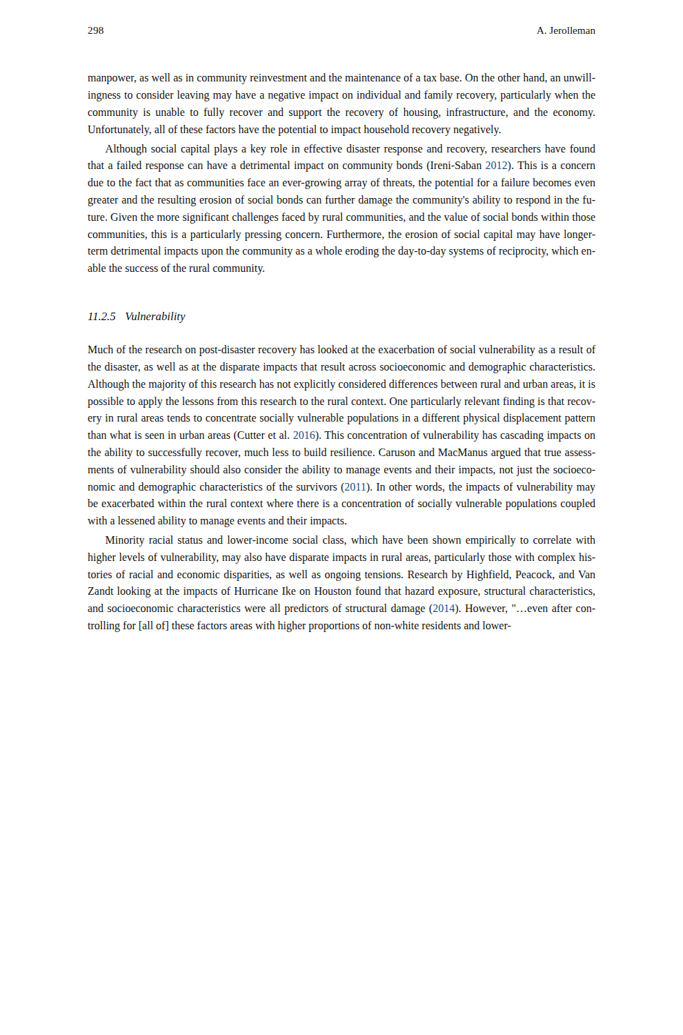298 A. Jerolleman
manpower, as well as in community reinvestment and the maintenance of a tax base. On the other hand, an unwillingness to consider leaving may have a negative impact on individual and family recovery, particularly when the community is unable to fully recover and support the recovery of housing, infrastructure, and the economy. Unfortunately, all of these factors have the potential to impact household recovery negatively.
Although social capital plays a key role in effective disaster response and recovery, researchers have found that a failed response can have a detrimental impact on community bonds (Ireni-Saban 2012). This is a concern due to the fact that as communities face an ever-growing array of threats, the potential for a failure becomes even greater and the resulting erosion of social bonds can further damage the community's ability to respond in the future. Given the more significant challenges faced by rural communities, and the value of social bonds within those communities, this is a particularly pressing concern. Furthermore, the erosion of social capital may have longer-term detrimental impacts upon the community as a whole eroding the day-to-day systems of reciprocity, which enable the success of the rural community.
11.2.5 Vulnerability
Much of the research on post-disaster recovery has looked at the exacerbation of social vulnerability as a result of the disaster, as well as at the disparate impacts that result across socioeconomic and demographic characteristics. Although the majority of this research has not explicitly considered differences between rural and urban areas, it is possible to apply the lessons from this research to the rural context. One particularly relevant finding is that recovery in rural areas tends to concentrate socially vulnerable populations in a different physical displacement pattern than what is seen in urban areas (Cutter et al. 2016). This concentration of vulnerability has cascading impacts on the ability to successfully recover, much less to build resilience. Caruson and MacManus argued that true assessments of vulnerability should also consider the ability to manage events and their impacts, not just the socioeconomic and demographic characteristics of the survivors (2011). In other words, the impacts of vulnerability may be exacerbated within the rural context where there is a concentration of socially vulnerable populations coupled with a lessened ability to manage events and their impacts.
Minority racial status and lower-income social class, which have been shown empirically to correlate with higher levels of vulnerability, may also have disparate impacts in rural areas, particularly those with complex histories of racial and economic disparities, as well as ongoing tensions. Research by Highfield, Peacock, and Van Zandt looking at the impacts of Hurricane Ike on Houston found that hazard exposure, structural characteristics, and socioeconomic characteristics were all predictors of structural damage (2014). However, "…even after controlling for [all of] these factors areas with higher proportions of non-white residents and lower-